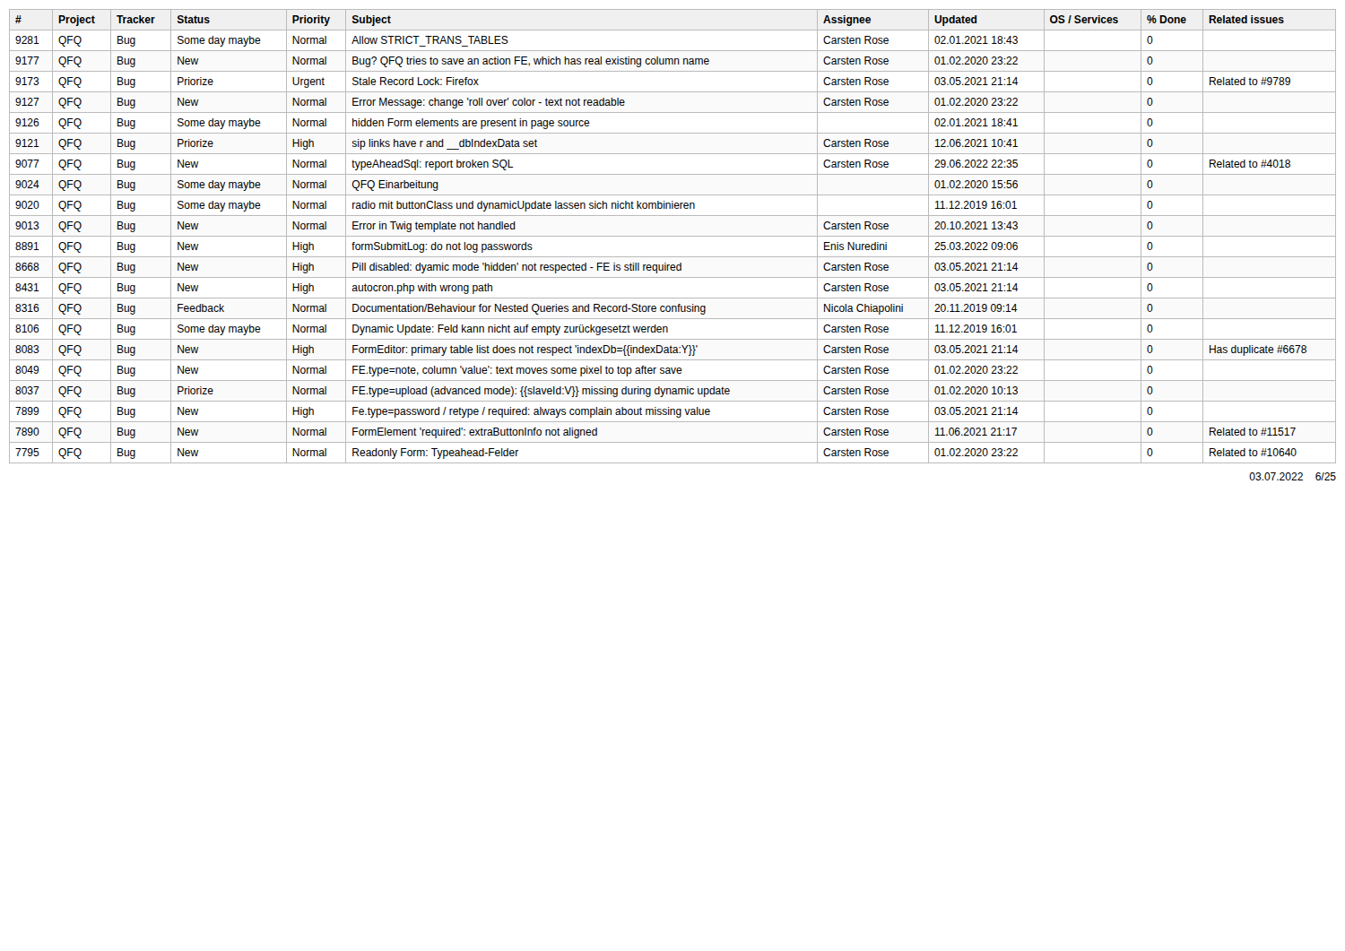| # | Project | Tracker | Status | Priority | Subject | Assignee | Updated | OS / Services | % Done | Related issues |
| --- | --- | --- | --- | --- | --- | --- | --- | --- | --- | --- |
| 9281 | QFQ | Bug | Some day maybe | Normal | Allow STRICT_TRANS_TABLES | Carsten Rose | 02.01.2021 18:43 | | 0 | |
| 9177 | QFQ | Bug | New | Normal | Bug? QFQ tries to save an action FE, which has real existing column name | Carsten Rose | 01.02.2020 23:22 | | 0 | |
| 9173 | QFQ | Bug | Priorize | Urgent | Stale Record Lock: Firefox | Carsten Rose | 03.05.2021 21:14 | | 0 | Related to #9789 |
| 9127 | QFQ | Bug | New | Normal | Error Message: change 'roll over' color - text not readable | Carsten Rose | 01.02.2020 23:22 | | 0 | |
| 9126 | QFQ | Bug | Some day maybe | Normal | hidden Form elements are present in page source | | 02.01.2021 18:41 | | 0 | |
| 9121 | QFQ | Bug | Priorize | High | sip links have r and __dbIndexData set | Carsten Rose | 12.06.2021 10:41 | | 0 | |
| 9077 | QFQ | Bug | New | Normal | typeAheadSql: report broken SQL | Carsten Rose | 29.06.2022 22:35 | | 0 | Related to #4018 |
| 9024 | QFQ | Bug | Some day maybe | Normal | QFQ Einarbeitung | | 01.02.2020 15:56 | | 0 | |
| 9020 | QFQ | Bug | Some day maybe | Normal | radio mit buttonClass und dynamicUpdate lassen sich nicht kombinieren | | 11.12.2019 16:01 | | 0 | |
| 9013 | QFQ | Bug | New | Normal | Error in Twig template not handled | Carsten Rose | 20.10.2021 13:43 | | 0 | |
| 8891 | QFQ | Bug | New | High | formSubmitLog: do not log passwords | Enis Nuredini | 25.03.2022 09:06 | | 0 | |
| 8668 | QFQ | Bug | New | High | Pill disabled: dyamic mode 'hidden' not respected - FE is still required | Carsten Rose | 03.05.2021 21:14 | | 0 | |
| 8431 | QFQ | Bug | New | High | autocron.php with wrong path | Carsten Rose | 03.05.2021 21:14 | | 0 | |
| 8316 | QFQ | Bug | Feedback | Normal | Documentation/Behaviour for Nested Queries and Record-Store confusing | Nicola Chiapolini | 20.11.2019 09:14 | | 0 | |
| 8106 | QFQ | Bug | Some day maybe | Normal | Dynamic Update: Feld kann nicht auf empty zurückgesetzt werden | Carsten Rose | 11.12.2019 16:01 | | 0 | |
| 8083 | QFQ | Bug | New | High | FormEditor: primary table list does not respect 'indexDb={{indexData:Y}}' | Carsten Rose | 03.05.2021 21:14 | | 0 | Has duplicate #6678 |
| 8049 | QFQ | Bug | New | Normal | FE.type=note, column 'value': text moves some pixel to top after save | Carsten Rose | 01.02.2020 23:22 | | 0 | |
| 8037 | QFQ | Bug | Priorize | Normal | FE.type=upload (advanced mode): {{slaveId:V}} missing during dynamic update | Carsten Rose | 01.02.2020 10:13 | | 0 | |
| 7899 | QFQ | Bug | New | High | Fe.type=password / retype / required: always complain about missing value | Carsten Rose | 03.05.2021 21:14 | | 0 | |
| 7890 | QFQ | Bug | New | Normal | FormElement 'required': extraButtonInfo not aligned | Carsten Rose | 11.06.2021 21:17 | | 0 | Related to #11517 |
| 7795 | QFQ | Bug | New | Normal | Readonly Form: Typeahead-Felder | Carsten Rose | 01.02.2020 23:22 | | 0 | Related to #10640 |
03.07.2022 6/25